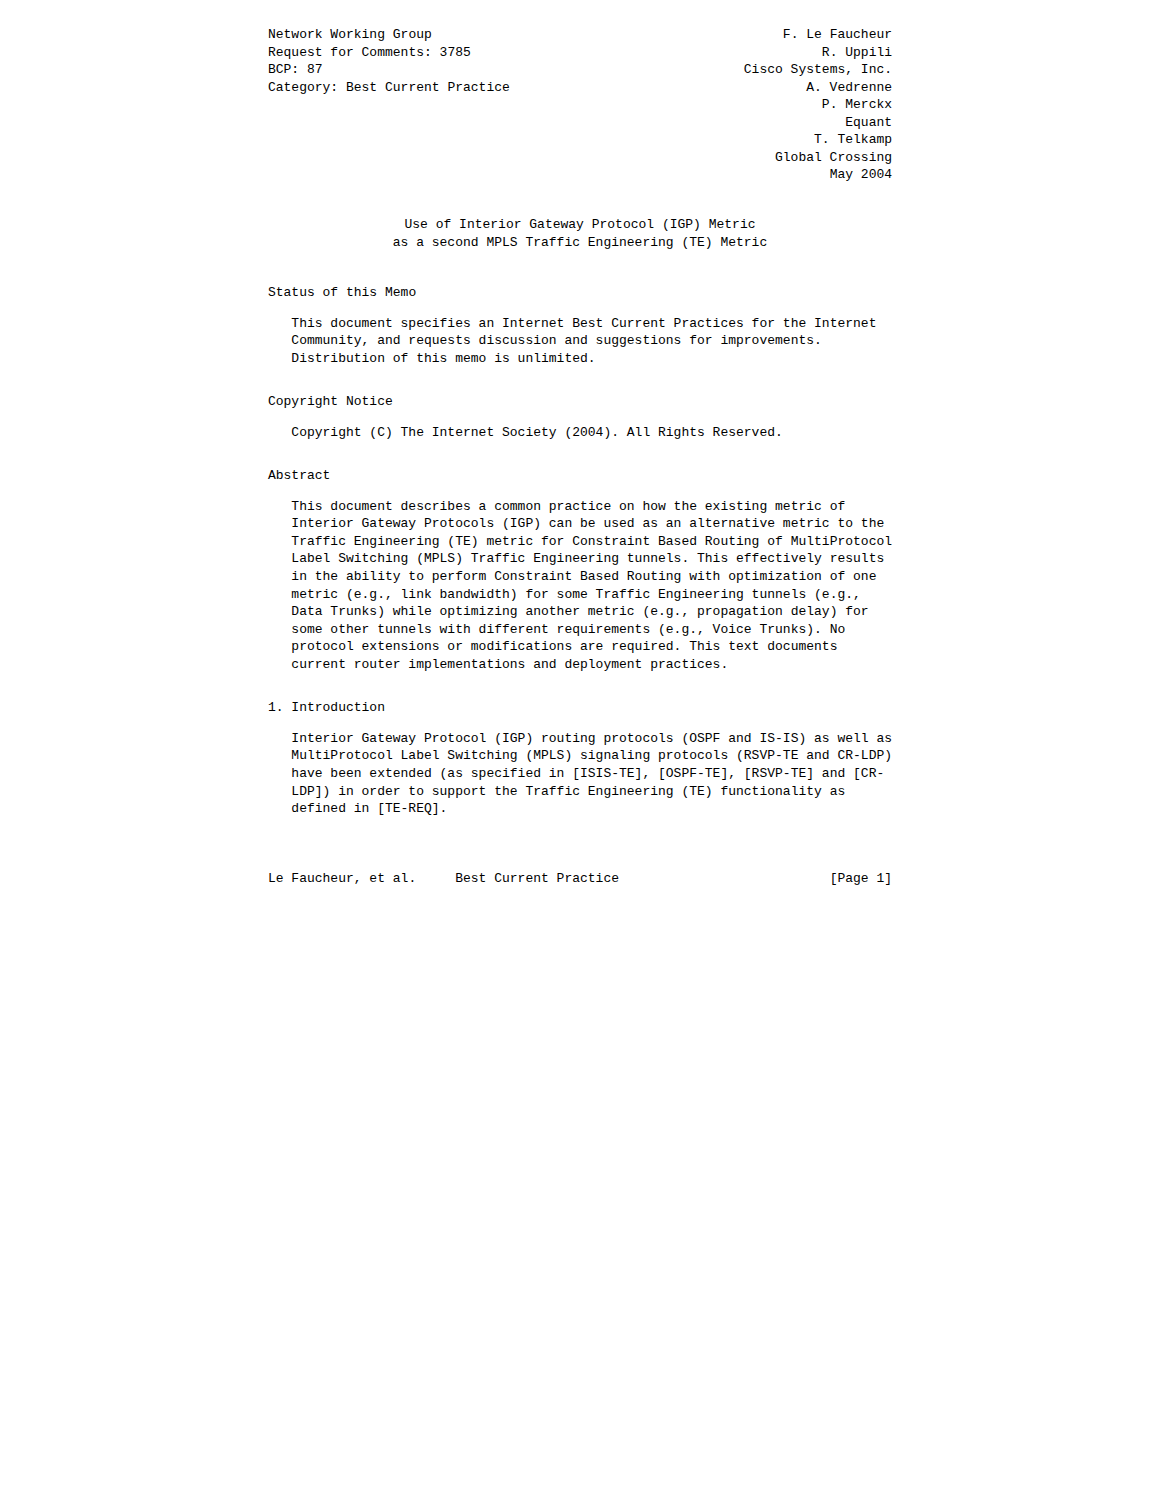| Network Working Group | F. Le Faucheur |
| Request for Comments: 3785 | R. Uppili |
| BCP: 87 | Cisco Systems, Inc. |
| Category: Best Current Practice | A. Vedrenne |
| | P. Merckx |
| | Equant |
| | T. Telkamp |
| | Global Crossing |
| | May 2004 |
Use of Interior Gateway Protocol (IGP) Metric
as a second MPLS Traffic Engineering (TE) Metric
Status of this Memo
This document specifies an Internet Best Current Practices for the Internet Community, and requests discussion and suggestions for improvements. Distribution of this memo is unlimited.
Copyright Notice
Copyright (C) The Internet Society (2004). All Rights Reserved.
Abstract
This document describes a common practice on how the existing metric of Interior Gateway Protocols (IGP) can be used as an alternative metric to the Traffic Engineering (TE) metric for Constraint Based Routing of MultiProtocol Label Switching (MPLS) Traffic Engineering tunnels. This effectively results in the ability to perform Constraint Based Routing with optimization of one metric (e.g., link bandwidth) for some Traffic Engineering tunnels (e.g., Data Trunks) while optimizing another metric (e.g., propagation delay) for some other tunnels with different requirements (e.g., Voice Trunks). No protocol extensions or modifications are required. This text documents current router implementations and deployment practices.
1. Introduction
Interior Gateway Protocol (IGP) routing protocols (OSPF and IS-IS) as well as MultiProtocol Label Switching (MPLS) signaling protocols (RSVP-TE and CR-LDP) have been extended (as specified in [ISIS-TE], [OSPF-TE], [RSVP-TE] and [CR-LDP]) in order to support the Traffic Engineering (TE) functionality as defined in [TE-REQ].
Le Faucheur, et al. Best Current Practice [Page 1]